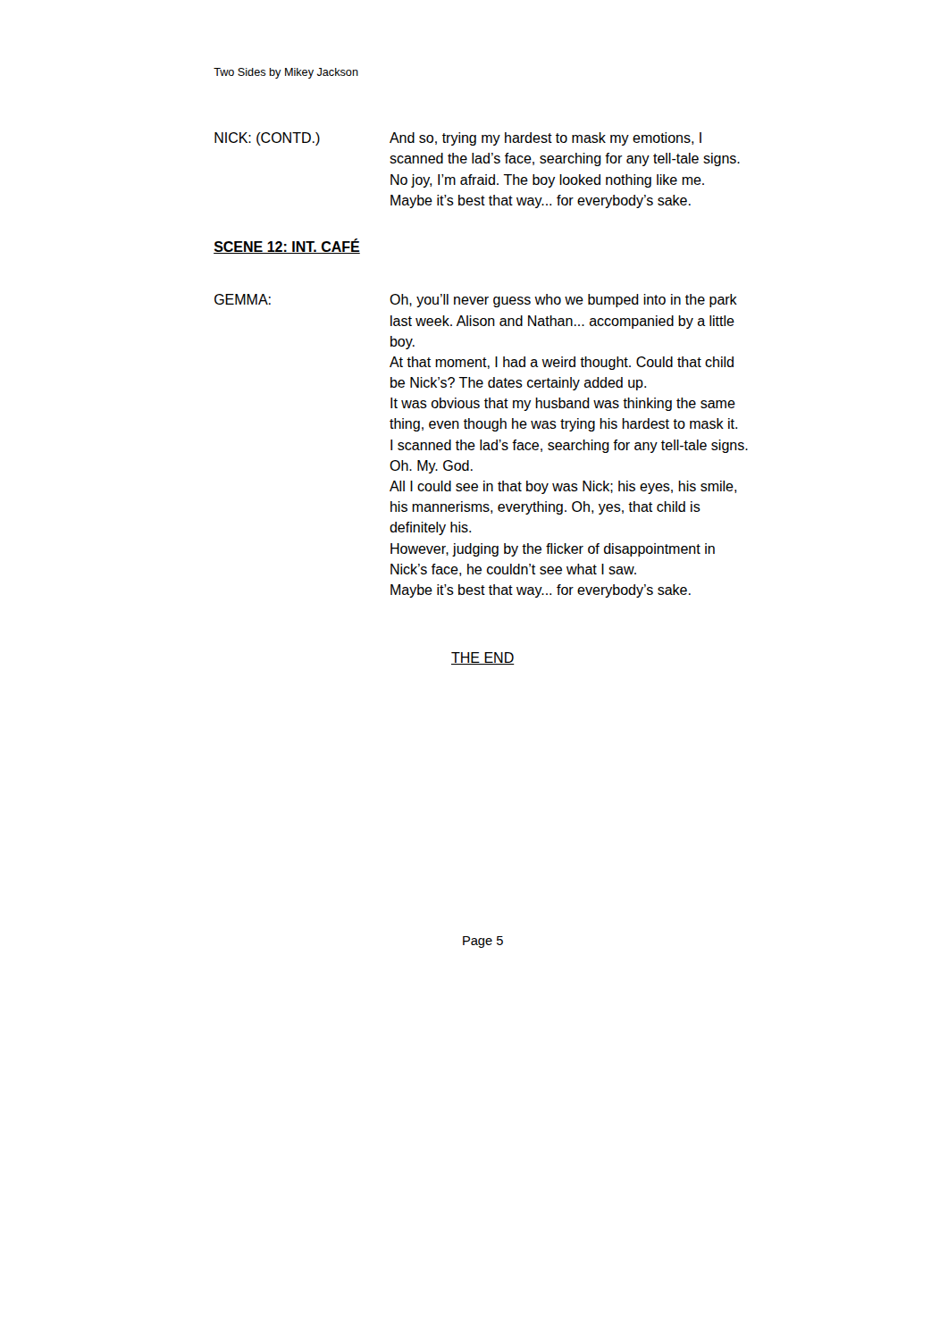Two Sides by Mikey Jackson
NICK: (CONTD.)
And so, trying my hardest to mask my emotions, I scanned the lad’s face, searching for any tell-tale signs.
No joy, I’m afraid. The boy looked nothing like me.
Maybe it’s best that way... for everybody’s sake.
SCENE 12: INT. CAFÉ
GEMMA:
Oh, you’ll never guess who we bumped into in the park last week. Alison and Nathan... accompanied by a little boy.
At that moment, I had a weird thought. Could that child be Nick’s? The dates certainly added up.
It was obvious that my husband was thinking the same thing, even though he was trying his hardest to mask it.
I scanned the lad’s face, searching for any tell-tale signs.
Oh. My. God.
All I could see in that boy was Nick; his eyes, his smile, his mannerisms, everything. Oh, yes, that child is definitely his.
However, judging by the flicker of disappointment in Nick’s face, he couldn’t see what I saw.
Maybe it’s best that way... for everybody’s sake.
THE END
Page 5